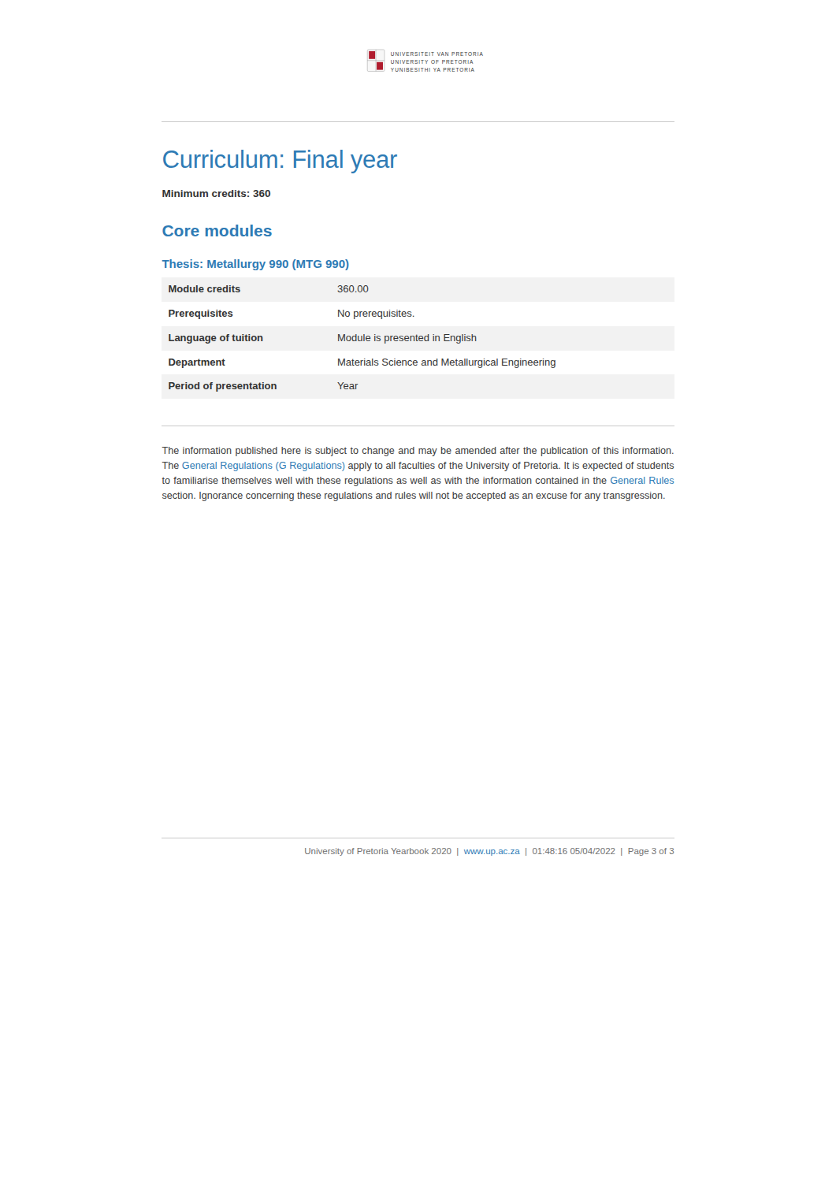Curriculum: Final year
Minimum credits: 360
Core modules
Thesis: Metallurgy 990 (MTG 990)
| Module credits | 360.00 |
| Prerequisites | No prerequisites. |
| Language of tuition | Module is presented in English |
| Department | Materials Science and Metallurgical Engineering |
| Period of presentation | Year |
The information published here is subject to change and may be amended after the publication of this information. The General Regulations (G Regulations) apply to all faculties of the University of Pretoria. It is expected of students to familiarise themselves well with these regulations as well as with the information contained in the General Rules section. Ignorance concerning these regulations and rules will not be accepted as an excuse for any transgression.
University of Pretoria Yearbook 2020 | www.up.ac.za | 01:48:16 05/04/2022 | Page 3 of 3